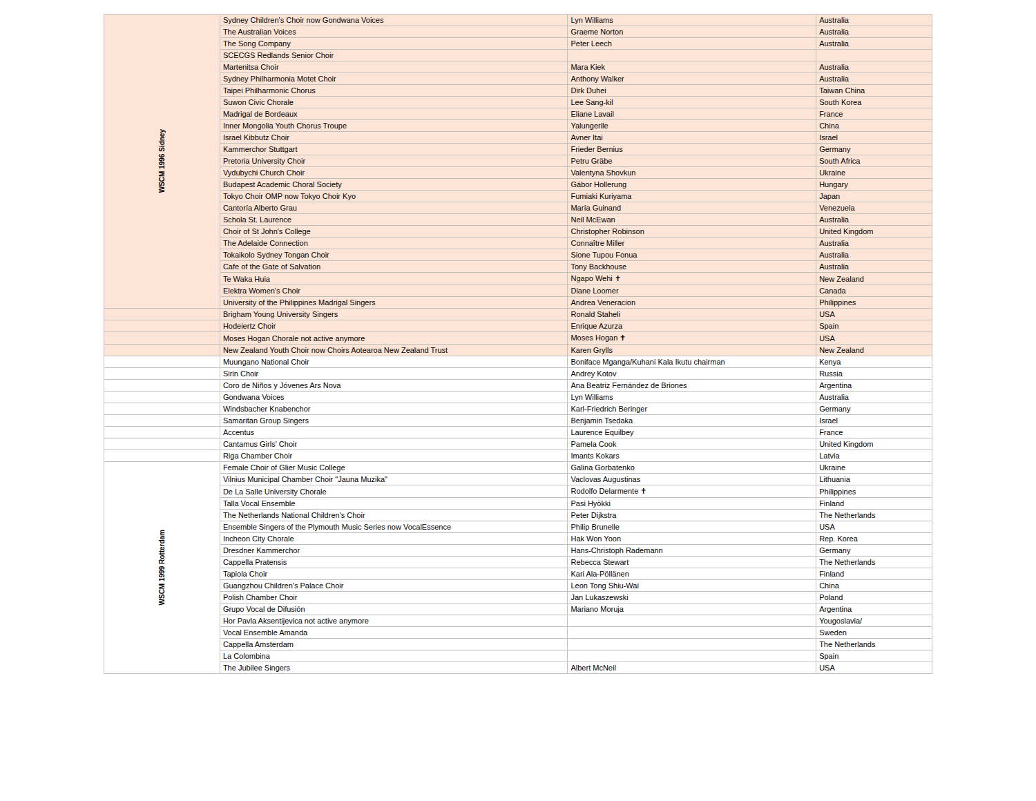| WSCM 1996 Sidney | Sydney Children's Choir now Gondwana Voices | Lyn Williams | Australia |
| The Australian Voices | Graeme Norton | Australia |
| The Song Company | Peter Leech | Australia |
| SCECGS Redlands Senior Choir | | |
| Martenitsa Choir | Mara Kiek | Australia |
| Sydney Philharmonia Motet Choir | Anthony Walker | Australia |
| Taipei Philharmonic Chorus | Dirk Duhei | Taiwan China |
| Suwon Civic Chorale | Lee Sang-kil | South Korea |
| Madrigal de Bordeaux | Eliane Lavail | France |
| Inner Mongolia Youth Chorus Troupe | Yalungerile | China |
| Israel Kibbutz Choir | Avner Itai | Israel |
| Kammerchor Stuttgart | Frieder Bernius | Germany |
| Pretoria University Choir | Petru Gräbe | South Africa |
| Vydubychi Church Choir | Valentyna Shovkun | Ukraine |
| Budapest Academic Choral Society | Gábor Hollerung | Hungary |
| Tokyo Choir OMP now Tokyo Choir Kyo | Fumiaki Kuriyama | Japan |
| Cantoría Alberto Grau | María Guinand | Venezuela |
| Schola St. Laurence | Neil McEwan | Australia |
| Choir of St John's College | Christopher Robinson | United Kingdom |
| The Adelaide Connection | Connaître Miller | Australia |
| Tokaikolo Sydney Tongan Choir | Sione Tupou Fonua | Australia |
| Cafe of the Gate of Salvation | Tony Backhouse | Australia |
| Te Waka Huia | Ngapo Wehi ✝ | New Zealand |
| Elektra Women's Choir | Diane Loomer | Canada |
| University of the Philippines Madrigal Singers | Andrea Veneracion | Philippines |
| | Brigham Young University Singers | Ronald Staheli | USA |
| | Hodeiertz Choir | Enrique Azurza | Spain |
| | Moses Hogan Chorale not active anymore | Moses Hogan ✝ | USA |
| | New Zealand Youth Choir now Choirs Aotearoa New Zealand Trust | Karen Grylls | New Zealand |
| | Muungano National Choir | Boniface Mganga/Kuhani Kala Ikutu chairman | Kenya |
| | Sirin Choir | Andrey Kotov | Russia |
| | Coro de Niños y Jóvenes Ars Nova | Ana Beatriz Fernández de Briones | Argentina |
| | Gondwana Voices | Lyn Williams | Australia |
| | Windsbacher Knabenchor | Karl-Friedrich Beringer | Germany |
| | Samaritan Group Singers | Benjamin Tsedaka | Israel |
| | Accentus | Laurence Equilbey | France |
| | Cantamus Girls' Choir | Pamela Cook | United Kingdom |
| | Riga Chamber Choir | Imants Kokars | Latvia |
| WSCM 1999 Rotterdam | Female Choir of Glier Music College | Galina Gorbatenko | Ukraine |
| Vilnius Municipal Chamber Choir "Jauna Muzika" | Vaclovas Augustinas | Lithuania |
| De La Salle University Chorale | Rodolfo Delarmente ✝ | Philippines |
| Talla Vocal Ensemble | Pasi Hyökki | Finland |
| The Netherlands National Children's Choir | Peter Dijkstra | The Netherlands |
| Ensemble Singers of the Plymouth Music Series now VocalEssence | Philip Brunelle | USA |
| Incheon City Chorale | Hak Won Yoon | Rep. Korea |
| Dresdner Kammerchor | Hans-Christoph Rademann | Germany |
| Cappella Pratensis | Rebecca Stewart | The Netherlands |
| Tapiola Choir | Kari Ala-Pöllänen | Finland |
| Guangzhou Children's Palace Choir | Leon Tong Shiu-Wai | China |
| Polish Chamber Choir | Jan Lukaszewski | Poland |
| Grupo Vocal de Difusión | Mariano Moruja | Argentina |
| Hor Pavla Aksentijevica not active anymore | | Yougoslavia/ |
| Vocal Ensemble Amanda | | Sweden |
| Cappella Amsterdam | | The Netherlands |
| La Colombina | | Spain |
| The Jubilee Singers | Albert McNeil | USA |